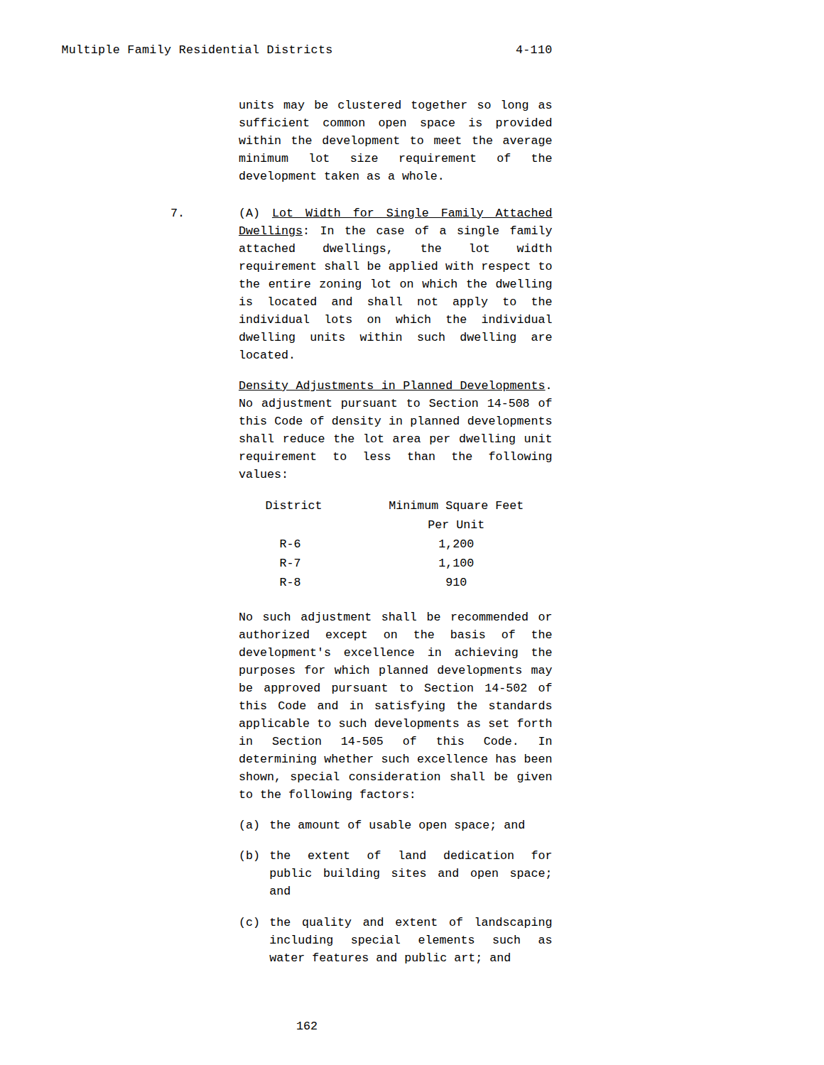Multiple Family Residential Districts 4-110
units may be clustered together so long as sufficient common open space is provided within the development to meet the average minimum lot size requirement of the development taken as a whole.
7.
(A) Lot Width for Single Family Attached Dwellings: In the case of a single family attached dwellings, the lot width requirement shall be applied with respect to the entire zoning lot on which the dwelling is located and shall not apply to the individual lots on which the individual dwelling units within such dwelling are located.
Density Adjustments in Planned Developments. No adjustment pursuant to Section 14-508 of this Code of density in planned developments shall reduce the lot area per dwelling unit requirement to less than the following values:
| District | Minimum Square Feet |
| --- | --- |
| | Per Unit |
| R-6 | 1,200 |
| R-7 | 1,100 |
| R-8 | 910 |
No such adjustment shall be recommended or authorized except on the basis of the development's excellence in achieving the purposes for which planned developments may be approved pursuant to Section 14-502 of this Code and in satisfying the standards applicable to such developments as set forth in Section 14-505 of this Code. In determining whether such excellence has been shown, special consideration shall be given to the following factors:
(a) the amount of usable open space; and
(b) the extent of land dedication for public building sites and open space; and
(c) the quality and extent of landscaping including special elements such as water features and public art; and
162